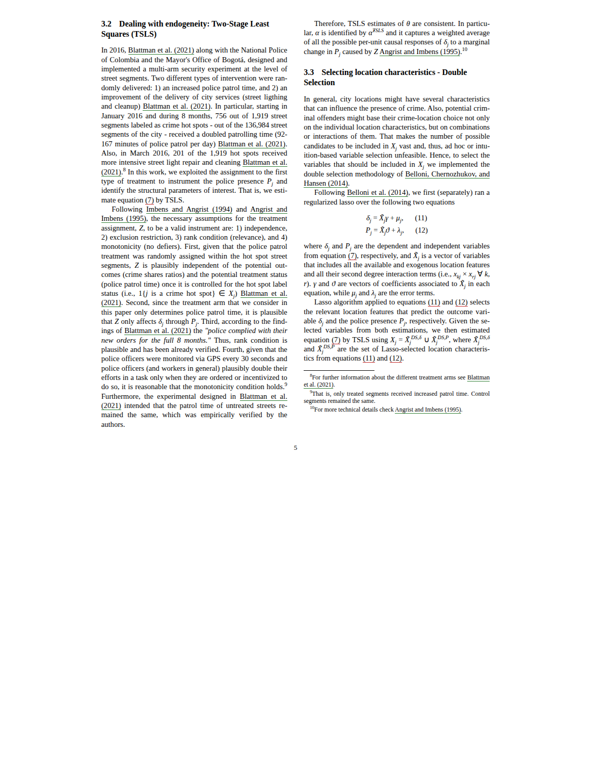3.2 Dealing with endogeneity: Two-Stage Least Squares (TSLS)
In 2016, Blattman et al. (2021) along with the National Police of Colombia and the Mayor's Office of Bogotá, designed and implemented a multi-arm security experiment at the level of street segments. Two different types of intervention were randomly delivered: 1) an increased police patrol time, and 2) an improvement of the delivery of city services (street ligthing and cleanup) Blattman et al. (2021). In particular, starting in January 2016 and during 8 months, 756 out of 1,919 street segments labeled as crime hot spots - out of the 136,984 street segments of the city - received a doubled patrolling time (92-167 minutes of police patrol per day) Blattman et al. (2021). Also, in March 2016, 201 of the 1,919 hot spots received more intensive street light repair and cleaning Blattman et al. (2021).8 In this work, we exploited the assignment to the first type of treatment to instrument the police presence Pj and identify the structural parameters of interest. That is, we estimate equation (7) by TSLS.
Following Imbens and Angrist (1994) and Angrist and Imbens (1995), the necessary assumptions for the treatment assignment, Z, to be a valid instrument are: 1) independence, 2) exclusion restriction, 3) rank condition (relevance), and 4) monotonicity (no defiers). First, given that the police patrol treatment was randomly assigned within the hot spot street segments, Z is plausibly independent of the potential outcomes (crime shares ratios) and the potential treatment status (police patrol time) once it is controlled for the hot spot label status (i.e., 1{j is a crime hot spot} ∈ Xj) Blattman et al. (2021). Second, since the treatment arm that we consider in this paper only determines police patrol time, it is plausible that Z only affects δj through Pj. Third, according to the findings of Blattman et al. (2021) the "police complied with their new orders for the full 8 months." Thus, rank condition is plausible and has been already verified. Fourth, given that the police officers were monitored via GPS every 30 seconds and police officers (and workers in general) plausibly double their efforts in a task only when they are ordered or incentivized to do so, it is reasonable that the monotonicity condition holds.9 Furthermore, the experimental designed in Blattman et al. (2021) intended that the patrol time of untreated streets remained the same, which was empirically verified by the authors.
Therefore, TSLS estimates of θ are consistent. In particular, α is identified by α̂TSLS and it captures a weighted average of all the possible per-unit causal responses of δj to a marginal change in Pj caused by Z Angrist and Imbens (1995).10
3.3 Selecting location characteristics - Double Selection
In general, city locations might have several characteristics that can influence the presence of crime. Also, potential criminal offenders might base their crime-location choice not only on the individual location characteristics, but on combinations or interactions of them. That makes the number of possible candidates to be included in Xj vast and, thus, ad hoc or intuition-based variable selection unfeasible. Hence, to select the variables that should be included in Xj we implemented the double selection methodology of Belloni, Chernozhukov, and Hansen (2014).
Following Belloni et al. (2014), we first (separately) ran a regularized lasso over the following two equations
δj = X̃jγ + μj, (11)
Pj = X̃jϑ + λj, (12)
where δj and Pj are the dependent and independent variables from equation (7), respectively, and X̃j is a vector of variables that includes all the available and exogenous location features and all their second degree interaction terms (i.e., xkj × xrj ∀ k, r). γ and ϑ are vectors of coefficients associated to X̃j in each equation, while μj and λj are the error terms.
Lasso algorithm applied to equations (11) and (12) selects the relevant location features that predict the outcome variable δj and the police presence Pj, respectively. Given the selected variables from both estimations, we then estimated equation (7) by TSLS using Xj = X̃jDS,δ ∪ X̃jDS,P, where X̃jDS,δ and X̃jDS,P are the set of Lasso-selected location characteristics from equations (11) and (12).
8For further information about the different treatment arms see Blattman et al. (2021).
9That is, only treated segments received increased patrol time. Control segments remained the same.
10For more technical details check Angrist and Imbens (1995).
5